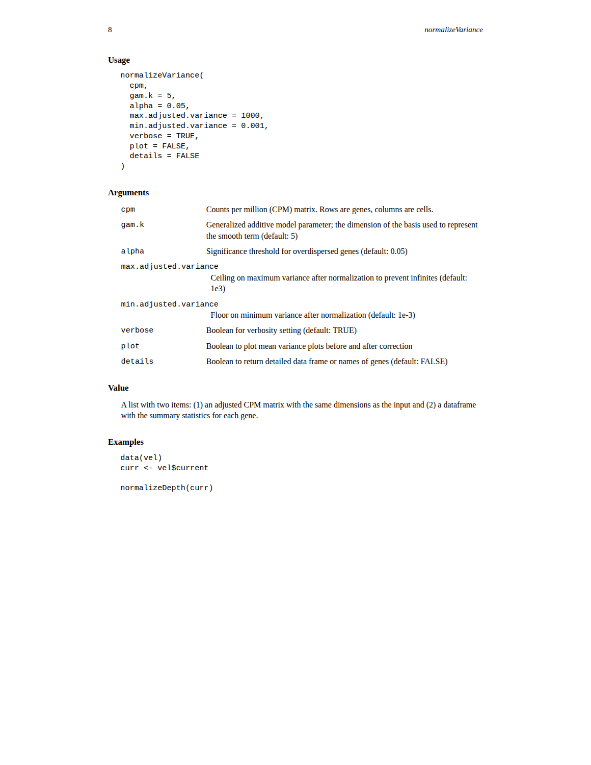8 normalizeVariance
Usage
normalizeVariance(
  cpm,
  gam.k = 5,
  alpha = 0.05,
  max.adjusted.variance = 1000,
  min.adjusted.variance = 0.001,
  verbose = TRUE,
  plot = FALSE,
  details = FALSE
)
Arguments
cpm
Counts per million (CPM) matrix. Rows are genes, columns are cells.
gam.k
Generalized additive model parameter; the dimension of the basis used to represent the smooth term (default: 5)
alpha
Significance threshold for overdispersed genes (default: 0.05)
max.adjusted.variance
Ceiling on maximum variance after normalization to prevent infinites (default: 1e3)
min.adjusted.variance
Floor on minimum variance after normalization (default: 1e-3)
verbose
Boolean for verbosity setting (default: TRUE)
plot
Boolean to plot mean variance plots before and after correction
details
Boolean to return detailed data frame or names of genes (default: FALSE)
Value
A list with two items: (1) an adjusted CPM matrix with the same dimensions as the input and (2) a dataframe with the summary statistics for each gene.
Examples
data(vel)
curr <- vel$current

normalizeDepth(curr)